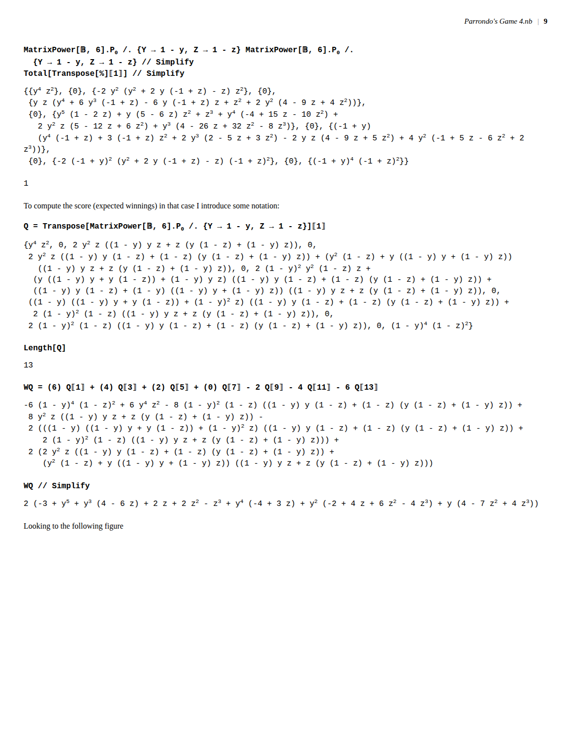Parrondo's Game 4.nb |9
MatrixPower[𝔹, 6].P0 /. {Y → 1 - y, Z → 1 - z} MatrixPower[𝔹, 6].P0 /. {Y → 1 - y, Z → 1 - z} // Simplify Total[Transpose[%]⟦1⟧] // Simplify
{{y4 z2}, {0}, {-2 y2 (y2 + 2 y (-1 + z) - z) z2}, {0}, {y z (y4 + 6 y3 (-1 + z) - 6 y (-1 + z) z + z2 + 2 y2 (4 - 9 z + 4 z2))}, {0}, {y5 (1 - 2 z) + y (5 - 6 z) z2 + z3 + y4 (-4 + 15 z - 10 z2) + 2 y2 z (5 - 12 z + 6 z2) + y3 (4 - 26 z + 32 z2 - 8 z3)}, {0}, {(-1 + y) (y4 (-1 + z) + 3 (-1 + z) z2 + 2 y3 (2 - 5 z + 3 z2) - 2 y z (4 - 9 z + 5 z2) + 4 y2 (-1 + 5 z - 6 z2 + 2 z3))}, {0}, {-2 (-1 + y)2 (y2 + 2 y (-1 + z) - z) (-1 + z)2}, {0}, {(-1 + y)4 (-1 + z)2}}
1
To compute the score (expected winnings) in that case I introduce some notation:
Q = Transpose[MatrixPower[𝔹, 6].P0 /. {Y → 1 - y, Z → 1 - z}]⟦1⟧
{y4 z2, 0, 2 y2 z ((1 - y) y z + z (y (1 - z) + (1 - y) z)), 0, 2 y2 z ((1 - y) y (1 - z) + (1 - z) (y (1 - z) + (1 - y) z)) + (y2 (1 - z) + y ((1 - y) y + (1 - y) z)) ((1 - y) y z + z (y (1 - z) + (1 - y) z)), 0, 2 (1 - y)2 y2 (1 - z) z + (y ((1 - y) y + y (1 - z)) + (1 - y) y z) ((1 - y) y (1 - z) + (1 - z) (y (1 - z) + (1 - y) z)) + ((1 - y) y (1 - z) + (1 - y) ((1 - y) y + (1 - y) z)) ((1 - y) y z + z (y (1 - z) + (1 - y) z)), 0, ((1 - y) ((1 - y) y + y (1 - z)) + (1 - y)2 z) ((1 - y) y (1 - z) + (1 - z) (y (1 - z) + (1 - y) z)) + 2 (1 - y)2 (1 - z) ((1 - y) y z + z (y (1 - z) + (1 - y) z)), 0, 2 (1 - y)2 (1 - z) ((1 - y) y (1 - z) + (1 - z) (y (1 - z) + (1 - y) z)), 0, (1 - y)4 (1 - z)2}
Length[Q]
13
WQ = (6) Q⟦1⟧ + (4) Q⟦3⟧ + (2) Q⟦5⟧ + (0) Q⟦7⟧ - 2 Q⟦9⟧ - 4 Q⟦11⟧ - 6 Q⟦13⟧
-6 (1 - y)4 (1 - z)2 + 6 y4 z2 - 8 (1 - y)2 (1 - z) ((1 - y) y (1 - z) + (1 - z) (y (1 - z) + (1 - y) z)) + 8 y2 z ((1 - y) y z + z (y (1 - z) + (1 - y) z)) - 2 (((1 - y) ((1 - y) y + y (1 - z)) + (1 - y)2 z) ((1 - y) y (1 - z) + (1 - z) (y (1 - z) + (1 - y) z)) + 2 (1 - y)2 (1 - z) ((1 - y) y z + z (y (1 - z) + (1 - y) z))) + 2 (2 y2 z ((1 - y) y (1 - z) + (1 - z) (y (1 - z) + (1 - y) z)) + (y2 (1 - z) + y ((1 - y) y + (1 - y) z)) ((1 - y) y z + z (y (1 - z) + (1 - y) z)))
WQ // Simplify
2 (-3 + y5 + y3 (4 - 6 z) + 2 z + 2 z2 - z3 + y4 (-4 + 3 z) + y2 (-2 + 4 z + 6 z2 - 4 z3) + y (4 - 7 z2 + 4 z3))
Looking to the following figure